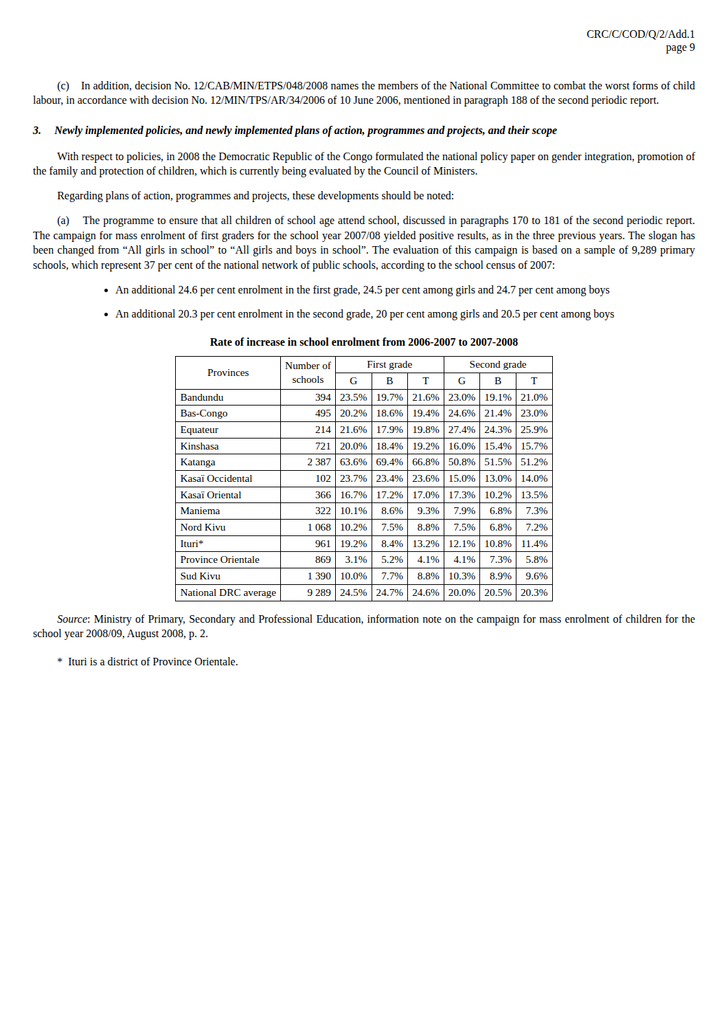CRC/C/COD/Q/2/Add.1
page 9
(c) In addition, decision No. 12/CAB/MIN/ETPS/048/2008 names the members of the National Committee to combat the worst forms of child labour, in accordance with decision No. 12/MIN/TPS/AR/34/2006 of 10 June 2006, mentioned in paragraph 188 of the second periodic report.
3. Newly implemented policies, and newly implemented plans of action, programmes and projects, and their scope
With respect to policies, in 2008 the Democratic Republic of the Congo formulated the national policy paper on gender integration, promotion of the family and protection of children, which is currently being evaluated by the Council of Ministers.
Regarding plans of action, programmes and projects, these developments should be noted:
(a) The programme to ensure that all children of school age attend school, discussed in paragraphs 170 to 181 of the second periodic report. The campaign for mass enrolment of first graders for the school year 2007/08 yielded positive results, as in the three previous years. The slogan has been changed from “All girls in school” to “All girls and boys in school”. The evaluation of this campaign is based on a sample of 9,289 primary schools, which represent 37 per cent of the national network of public schools, according to the school census of 2007:
An additional 24.6 per cent enrolment in the first grade, 24.5 per cent among girls and 24.7 per cent among boys
An additional 20.3 per cent enrolment in the second grade, 20 per cent among girls and 20.5 per cent among boys
Rate of increase in school enrolment from 2006-2007 to 2007-2008
| Provinces | Number of schools | First grade | Second grade |
| --- | --- | --- | --- |
| G | B | T | G | B | T |
| Bandundu | 394 | 23.5% | 19.7% | 21.6% | 23.0% | 19.1% | 21.0% |
| Bas-Congo | 495 | 20.2% | 18.6% | 19.4% | 24.6% | 21.4% | 23.0% |
| Equateur | 214 | 21.6% | 17.9% | 19.8% | 27.4% | 24.3% | 25.9% |
| Kinshasa | 721 | 20.0% | 18.4% | 19.2% | 16.0% | 15.4% | 15.7% |
| Katanga | 2 387 | 63.6% | 69.4% | 66.8% | 50.8% | 51.5% | 51.2% |
| Kasaï Occidental | 102 | 23.7% | 23.4% | 23.6% | 15.0% | 13.0% | 14.0% |
| Kasaï Oriental | 366 | 16.7% | 17.2% | 17.0% | 17.3% | 10.2% | 13.5% |
| Maniema | 322 | 10.1% | 8.6% | 9.3% | 7.9% | 6.8% | 7.3% |
| Nord Kivu | 1 068 | 10.2% | 7.5% | 8.8% | 7.5% | 6.8% | 7.2% |
| Ituri* | 961 | 19.2% | 8.4% | 13.2% | 12.1% | 10.8% | 11.4% |
| Province Orientale | 869 | 3.1% | 5.2% | 4.1% | 4.1% | 7.3% | 5.8% |
| Sud Kivu | 1 390 | 10.0% | 7.7% | 8.8% | 10.3% | 8.9% | 9.6% |
| National DRC average | 9 289 | 24.5% | 24.7% | 24.6% | 20.0% | 20.5% | 20.3% |
Source: Ministry of Primary, Secondary and Professional Education, information note on the campaign for mass enrolment of children for the school year 2008/09, August 2008, p. 2.
* Ituri is a district of Province Orientale.